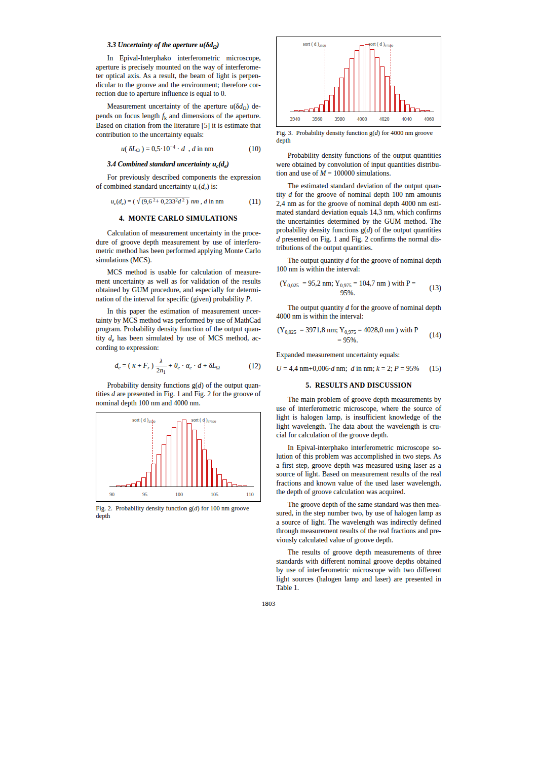3.3 Uncertainty of the aperture u(δdΩ)
In Epival-Interphako interferometric microscope, aperture is precisely mounted on the way of interferometer optical axis. As a result, the beam of light is perpendicular to the groove and the environment; therefore correction due to aperture influence is equal to 0.
Measurement uncertainty of the aperture u(δdΩ) depends on focus length fk and dimensions of the aperture. Based on citation from the literature [5] it is estimate that contribution to the uncertainty equals:
u( δLΩ ) = 0,5·10−4 · d , d in nm
(10)
3.4 Combined standard uncertainty uc(de)
For previously described components the expression of combined standard uncertainty uc(de) is:
uc(de) = ( √(9,6 2+ 0,2332d 2 ) nm , d in nm
(11)
4. Monte Carlo Simulations
Calculation of measurement uncertainty in the procedure of groove depth measurement by use of interferometric method has been performed applying Monte Carlo simulations (MCS).
MCS method is usable for calculation of measurement uncertainty as well as for validation of the results obtained by GUM procedure, and especially for determination of the interval for specific (given) probability P.
In this paper the estimation of measurement uncertainty by MCS method was performed by use of MathCad program. Probability density function of the output quantity de has been simulated by use of MCS method, according to expression:
de = ( κ + Fr ) λ 2n1 + θe · αe · d + δLΩ
(12)
Probability density functions g(d) of the output quantities d are presented in Fig. 1 and Fig. 2 for the groove of nominal depth 100 nm and 4000 nm.
sort ( d )2500
sort ( d )97500
9095100105110
Fig. 2. Probability density function g(d) for 100 nm groove depth
sort ( d )2500
sort ( d )97500
3940396039804000402040404060
Fig. 3. Probability density function g(d) for 4000 nm groove depth
Probability density functions of the output quantities were obtained by convolution of input quantities distribution and use of M = 100000 simulations.
The estimated standard deviation of the output quantity d for the groove of nominal depth 100 nm amounts 2,4 nm as for the groove of nominal depth 4000 nm estimated standard deviation equals 14,3 nm, which confirms the uncertainties determined by the GUM method. The probability density functions g(d) of the output quantities d presented on Fig. 1 and Fig. 2 confirms the normal distributions of the output quantities.
The output quantity d for the groove of nominal depth 100 nm is within the interval:
(Y0,025 = 95,2 nm; Y0,975 = 104,7 nm ) with P = 95%.
(13)
The output quantity d for the groove of nominal depth 4000 nm is within the interval:
(Y0,025 = 3971,8 nm; Y0,975 = 4028,0 nm ) with P = 95%.
(14)
Expanded measurement uncertainty equals:
U = 4,4 nm+0,006·d nm; d in nm; k = 2; P = 95%
(15)
5. Results and Discussion
The main problem of groove depth measurements by use of interferometric microscope, where the source of light is halogen lamp, is insufficient knowledge of the light wavelength. The data about the wavelength is crucial for calculation of the groove depth.
In Epival-interphako interferometric microscope solution of this problem was accomplished in two steps. As a first step, groove depth was measured using laser as a source of light. Based on measurement results of the real fractions and known value of the used laser wavelength, the depth of groove calculation was acquired.
The groove depth of the same standard was then measured, in the step number two, by use of halogen lamp as a source of light. The wavelength was indirectly defined through measurement results of the real fractions and previously calculated value of groove depth.
The results of groove depth measurements of three standards with different nominal groove depths obtained by use of interferometric microscope with two different light sources (halogen lamp and laser) are presented in Table 1.
1803